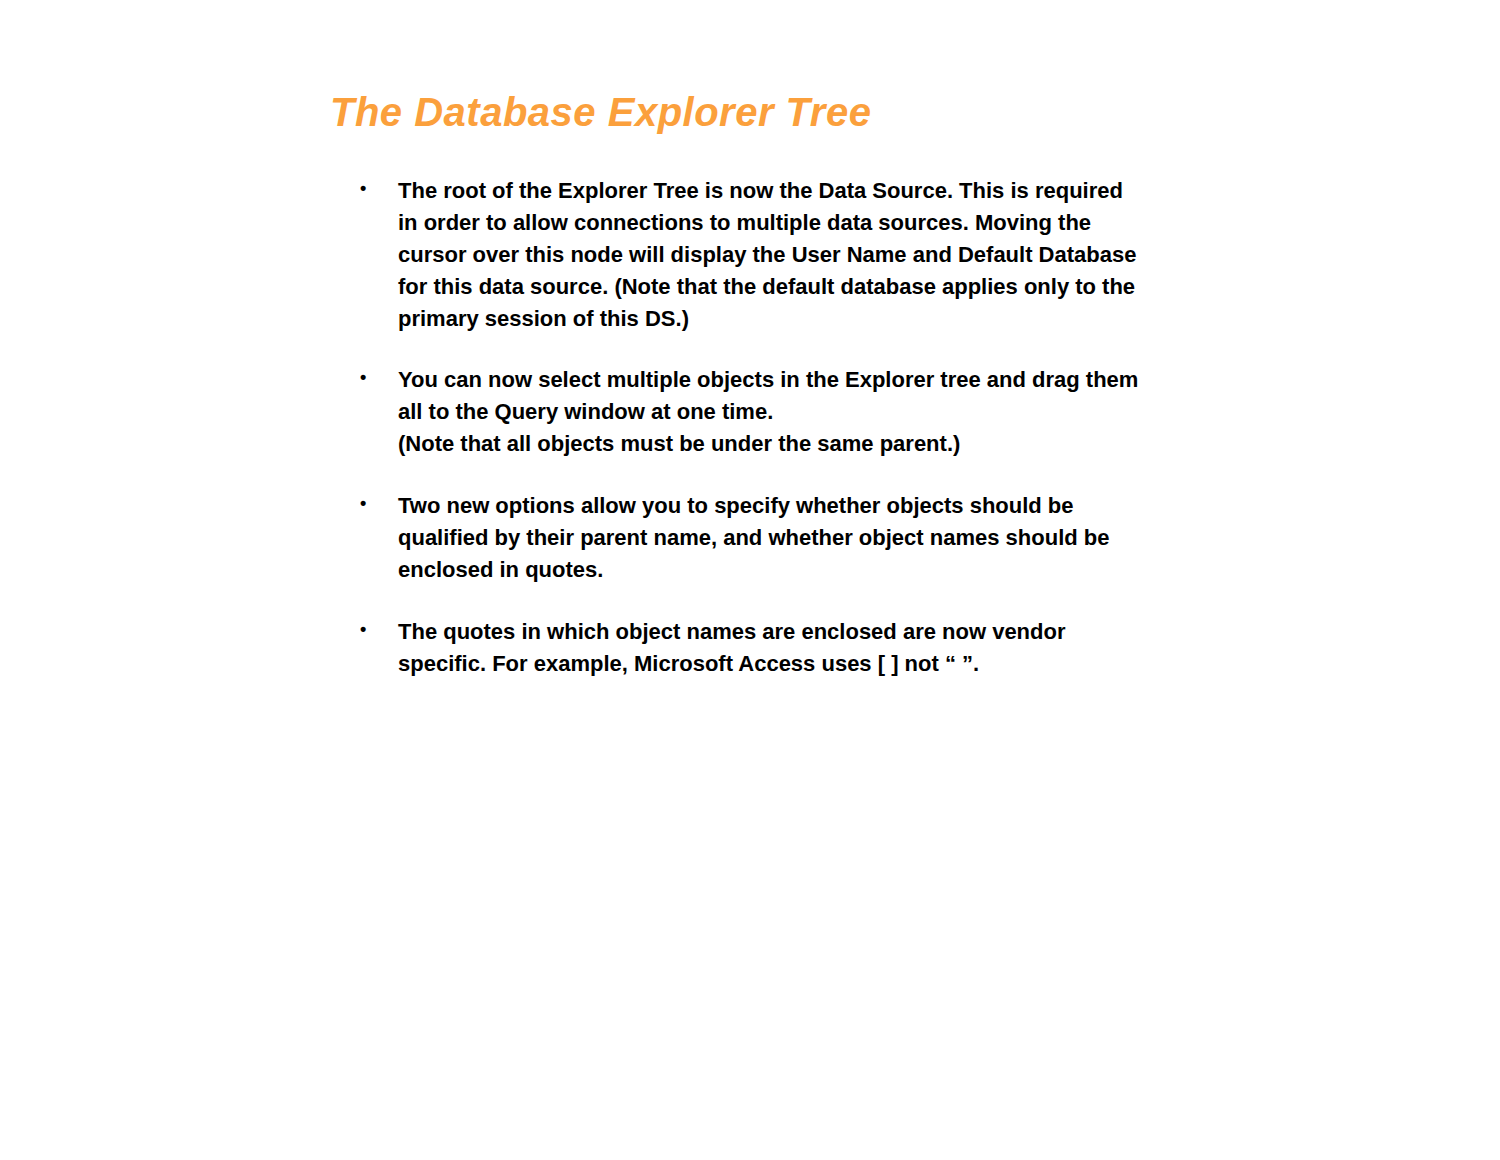The Database Explorer Tree
The root of the Explorer Tree is now the Data Source. This is required in order to allow connections to multiple data sources. Moving the cursor over this node will display the User Name and Default Database for this data source. (Note that the default database applies only to the primary session of this DS.)
You can now select multiple objects in the Explorer tree and drag them all to the Query window at one time.
(Note that all objects must be under the same parent.)
Two new options allow you to specify whether objects should be qualified by their parent name, and whether object names should be enclosed in quotes.
The quotes in which object names are enclosed are now vendor specific. For example, Microsoft Access uses [ ] not “ ”.